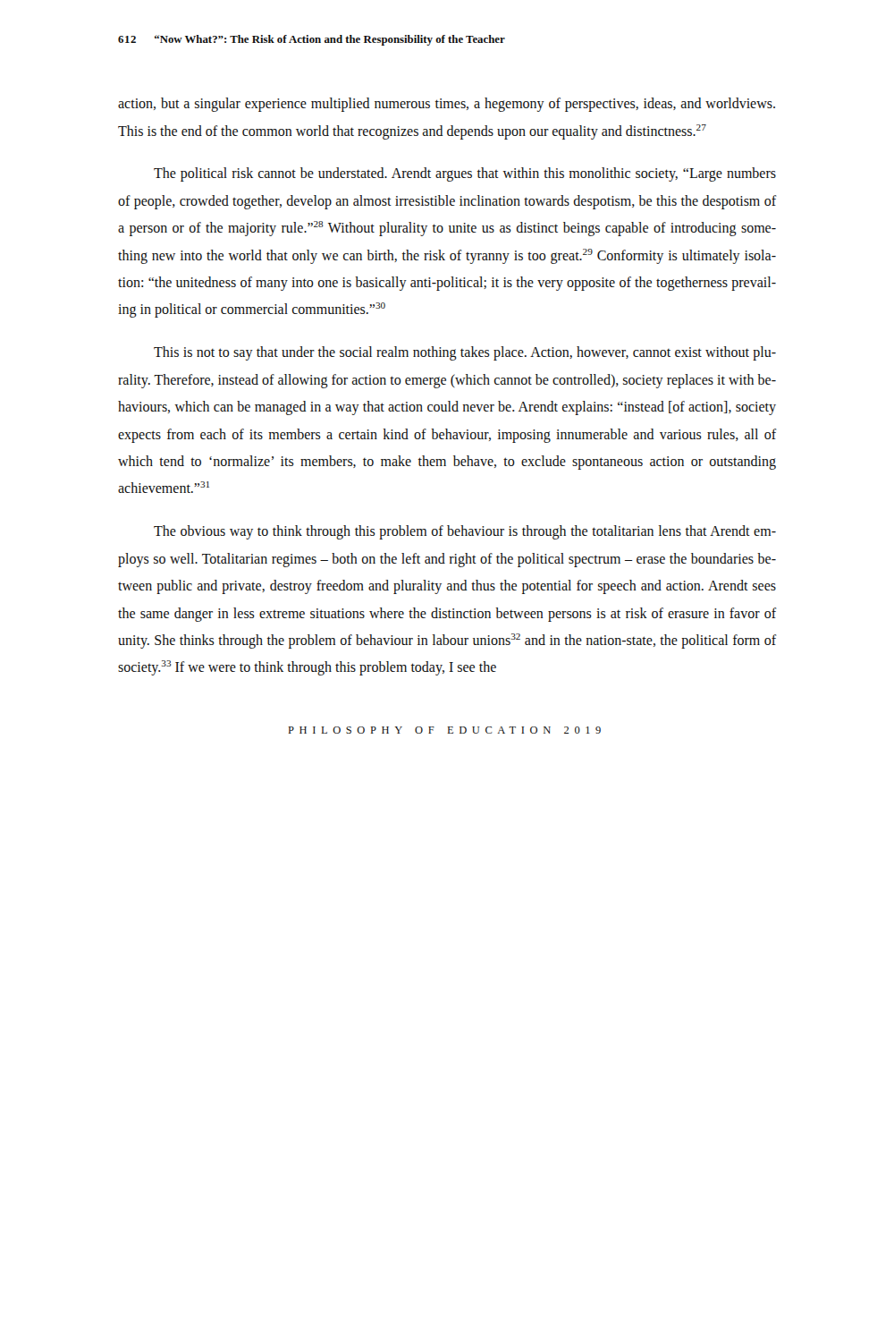612 “Now What?”: The Risk of Action and the Responsibility of the Teacher
action, but a singular experience multiplied numerous times, a hegemony of perspectives, ideas, and worldviews. This is the end of the common world that recognizes and depends upon our equality and distinctness.27
The political risk cannot be understated. Arendt argues that within this monolithic society, “Large numbers of people, crowded together, develop an almost irresistible inclination towards despotism, be this the despotism of a person or of the majority rule.”28 Without plurality to unite us as distinct beings capable of introducing something new into the world that only we can birth, the risk of tyranny is too great.29 Conformity is ultimately isolation: “the unitedness of many into one is basically anti-political; it is the very opposite of the togetherness prevailing in political or commercial communities.”30
This is not to say that under the social realm nothing takes place. Action, however, cannot exist without plurality. Therefore, instead of allowing for action to emerge (which cannot be controlled), society replaces it with behaviours, which can be managed in a way that action could never be. Arendt explains: “instead [of action], society expects from each of its members a certain kind of behaviour, imposing innumerable and various rules, all of which tend to ‘normalize’ its members, to make them behave, to exclude spontaneous action or outstanding achievement.”31
The obvious way to think through this problem of behaviour is through the totalitarian lens that Arendt employs so well. Totalitarian regimes – both on the left and right of the political spectrum – erase the boundaries between public and private, destroy freedom and plurality and thus the potential for speech and action. Arendt sees the same danger in less extreme situations where the distinction between persons is at risk of erasure in favor of unity. She thinks through the problem of behaviour in labour unions32 and in the nation-state, the political form of society.33 If we were to think through this problem today, I see the
Philosophy of Education 2019